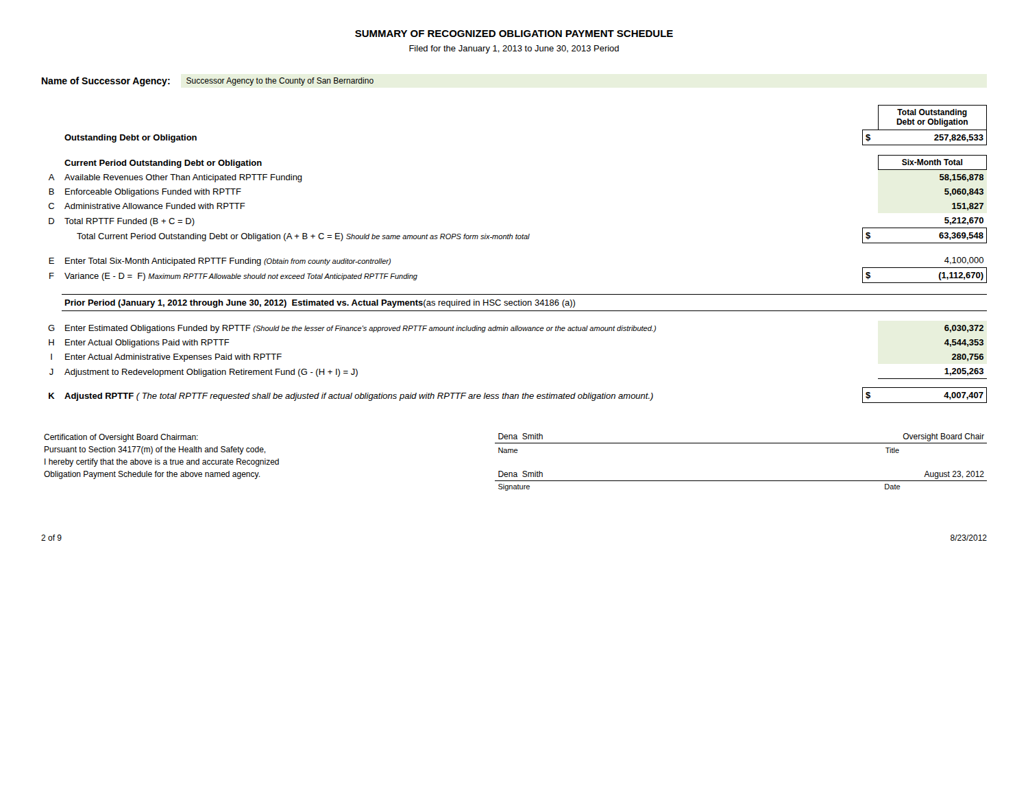SUMMARY OF RECOGNIZED OBLIGATION PAYMENT SCHEDULE
Filed for the January 1, 2013 to June 30, 2013 Period
Name of Successor Agency: Successor Agency to the County of San Bernardino
| | | | Total Outstanding Debt or Obligation |
| | Outstanding Debt or Obligation | $ | 257,826,533 |
| | Current Period Outstanding Debt or Obligation | | Six-Month Total |
| A | Available Revenues Other Than Anticipated RPTTF Funding | | 58,156,878 |
| B | Enforceable Obligations Funded with RPTTF | | 5,060,843 |
| C | Administrative Allowance Funded with RPTTF | | 151,827 |
| D | Total RPTTF Funded (B + C = D) | | 5,212,670 |
| | Total Current Period Outstanding Debt or Obligation (A + B + C = E) Should be same amount as ROPS form six-month total | $ | 63,369,548 |
| E | Enter Total Six-Month Anticipated RPTTF Funding (Obtain from county auditor-controller) | | 4,100,000 |
| F | Variance (E - D = F) Maximum RPTTF Allowable should not exceed Total Anticipated RPTTF Funding | $ | (1,112,670) |
| | Prior Period (January 1, 2012 through June 30, 2012) Estimated vs. Actual Payments (as required in HSC section 34186 (a)) |
| G | Enter Estimated Obligations Funded by RPTTF (Should be the lesser of Finance's approved RPTTF amount including admin allowance or the actual amount distributed.) | | 6,030,372 |
| H | Enter Actual Obligations Paid with RPTTF | | 4,544,353 |
| I | Enter Actual Administrative Expenses Paid with RPTTF | | 280,756 |
| J | Adjustment to Redevelopment Obligation Retirement Fund (G - (H + I) = J) | | 1,205,263 |
| K | Adjusted RPTTF ( The total RPTTF requested shall be adjusted if actual obligations paid with RPTTF are less than the estimated obligation amount.) | $ | 4,007,407 |
| Certification of Oversight Board Chairman: | Dena Smith | Oversight Board Chair |
| Pursuant to Section 34177(m) of the Health and Safety code, | Name | Title |
| I hereby certify that the above is a true and accurate Recognized | | |
| Obligation Payment Schedule for the above named agency. | Dena Smith | August 23, 2012 |
| | Signature | Date |
2 of 9 8/23/2012